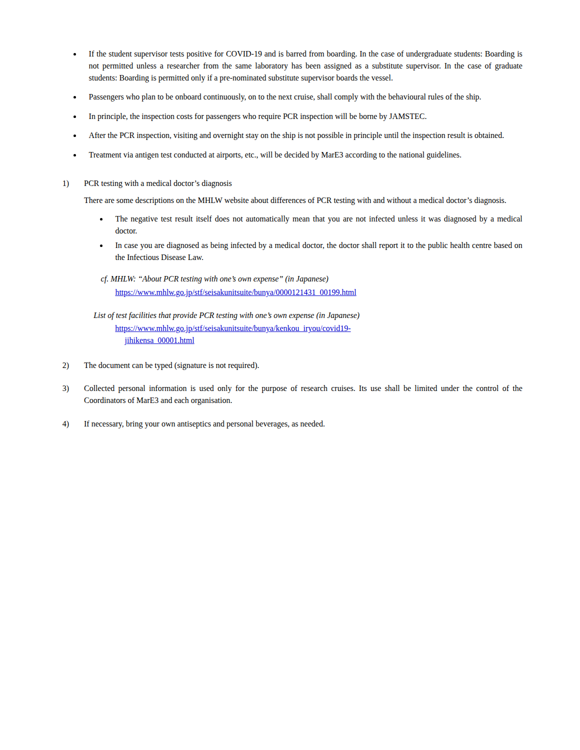If the student supervisor tests positive for COVID-19 and is barred from boarding. In the case of undergraduate students: Boarding is not permitted unless a researcher from the same laboratory has been assigned as a substitute supervisor. In the case of graduate students: Boarding is permitted only if a pre-nominated substitute supervisor boards the vessel.
Passengers who plan to be onboard continuously, on to the next cruise, shall comply with the behavioural rules of the ship.
In principle, the inspection costs for passengers who require PCR inspection will be borne by JAMSTEC.
After the PCR inspection, visiting and overnight stay on the ship is not possible in principle until the inspection result is obtained.
Treatment via antigen test conducted at airports, etc., will be decided by MarE3 according to the national guidelines.
PCR testing with a medical doctor’s diagnosis
There are some descriptions on the MHLW website about differences of PCR testing with and without a medical doctor’s diagnosis.
The negative test result itself does not automatically mean that you are not infected unless it was diagnosed by a medical doctor.
In case you are diagnosed as being infected by a medical doctor, the doctor shall report it to the public health centre based on the Infectious Disease Law.
cf. MHLW: “About PCR testing with one’s own expense” (in Japanese) https://www.mhlw.go.jp/stf/seisakunitsuite/bunya/0000121431_00199.html
List of test facilities that provide PCR testing with one’s own expense (in Japanese) https://www.mhlw.go.jp/stf/seisakunitsuite/bunya/kenkou_iryou/covid19- jihikensa_00001.html
The document can be typed (signature is not required).
Collected personal information is used only for the purpose of research cruises. Its use shall be limited under the control of the Coordinators of MarE3 and each organisation.
If necessary, bring your own antiseptics and personal beverages, as needed.